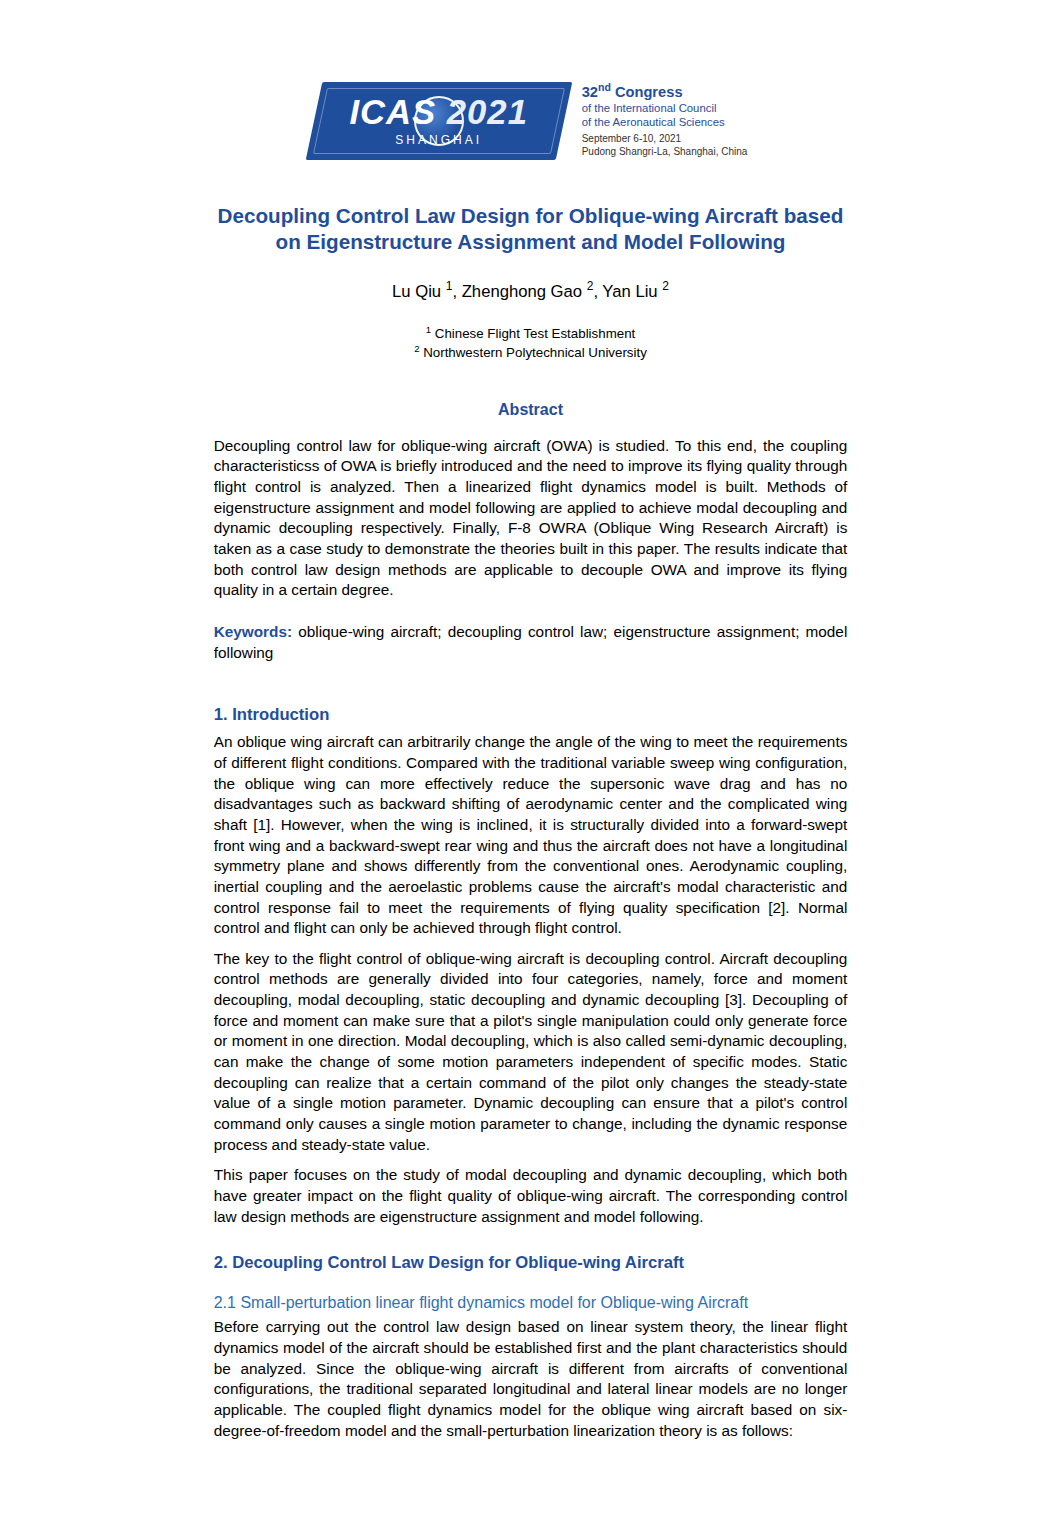ICAS 2021 SHANGHAI
32nd Congress of the International Council of the Aeronautical Sciences September 6-10, 2021
Pudong Shangri-La, Shanghai, China
Decoupling Control Law Design for Oblique-wing Aircraft based on Eigenstructure Assignment and Model Following
Lu Qiu 1, Zhenghong Gao 2, Yan Liu 2
1 Chinese Flight Test Establishment
2 Northwestern Polytechnical University
Abstract
Decoupling control law for oblique-wing aircraft (OWA) is studied. To this end, the coupling characteristicss of OWA is briefly introduced and the need to improve its flying quality through flight control is analyzed. Then a linearized flight dynamics model is built. Methods of eigenstructure assignment and model following are applied to achieve modal decoupling and dynamic decoupling respectively. Finally, F-8 OWRA (Oblique Wing Research Aircraft) is taken as a case study to demonstrate the theories built in this paper. The results indicate that both control law design methods are applicable to decouple OWA and improve its flying quality in a certain degree.
Keywords: oblique-wing aircraft; decoupling control law; eigenstructure assignment; model following
1. Introduction
An oblique wing aircraft can arbitrarily change the angle of the wing to meet the requirements of different flight conditions. Compared with the traditional variable sweep wing configuration, the oblique wing can more effectively reduce the supersonic wave drag and has no disadvantages such as backward shifting of aerodynamic center and the complicated wing shaft [1]. However, when the wing is inclined, it is structurally divided into a forward-swept front wing and a backward-swept rear wing and thus the aircraft does not have a longitudinal symmetry plane and shows differently from the conventional ones. Aerodynamic coupling, inertial coupling and the aeroelastic problems cause the aircraft's modal characteristic and control response fail to meet the requirements of flying quality specification [2]. Normal control and flight can only be achieved through flight control.
The key to the flight control of oblique-wing aircraft is decoupling control. Aircraft decoupling control methods are generally divided into four categories, namely, force and moment decoupling, modal decoupling, static decoupling and dynamic decoupling [3]. Decoupling of force and moment can make sure that a pilot's single manipulation could only generate force or moment in one direction. Modal decoupling, which is also called semi-dynamic decoupling, can make the change of some motion parameters independent of specific modes. Static decoupling can realize that a certain command of the pilot only changes the steady-state value of a single motion parameter. Dynamic decoupling can ensure that a pilot's control command only causes a single motion parameter to change, including the dynamic response process and steady-state value.
This paper focuses on the study of modal decoupling and dynamic decoupling, which both have greater impact on the flight quality of oblique-wing aircraft. The corresponding control law design methods are eigenstructure assignment and model following.
2. Decoupling Control Law Design for Oblique-wing Aircraft
2.1 Small-perturbation linear flight dynamics model for Oblique-wing Aircraft
Before carrying out the control law design based on linear system theory, the linear flight dynamics model of the aircraft should be established first and the plant characteristics should be analyzed. Since the oblique-wing aircraft is different from aircrafts of conventional configurations, the traditional separated longitudinal and lateral linear models are no longer applicable. The coupled flight dynamics model for the oblique wing aircraft based on six-degree-of-freedom model and the small-perturbation linearization theory is as follows: